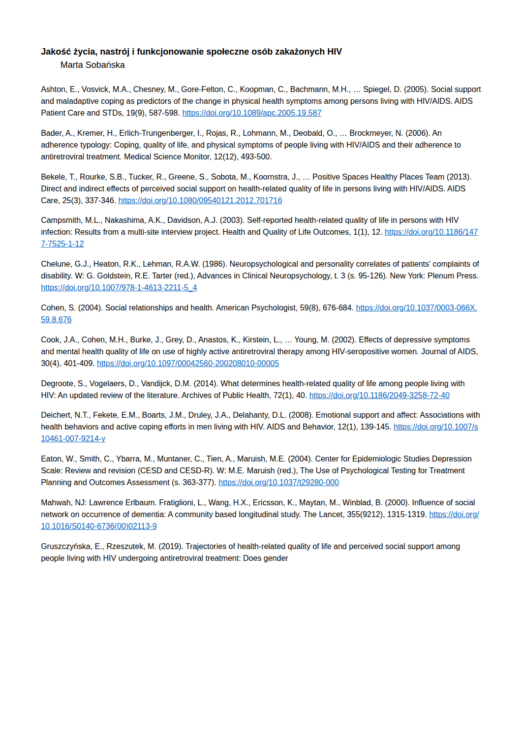Jakość życia, nastrój i funkcjonowanie społeczne osób zakażonych HIV
Marta Sobańska
Ashton, E., Vosvick, M.A., Chesney, M., Gore-Felton, C., Koopman, C., Bachmann, M.H., … Spiegel, D. (2005). Social support and maladaptive coping as predictors of the change in physical health symptoms among persons living with HIV/AIDS. AIDS Patient Care and STDs, 19(9), 587-598. https://doi.org/10.1089/apc.2005.19.587
Bader, A., Kremer, H., Erlich-Trungenberger, I., Rojas, R., Lohmann, M., Deobald, O., … Brockmeyer, N. (2006). An adherence typology: Coping, quality of life, and physical symptoms of people living with HIV/AIDS and their adherence to antiretroviral treatment. Medical Science Monitor, 12(12), 493-500.
Bekele, T., Rourke, S.B., Tucker, R., Greene, S., Sobota, M., Koornstra, J., … Positive Spaces Healthy Places Team (2013). Direct and indirect effects of perceived social support on health-related quality of life in persons living with HIV/AIDS. AIDS Care, 25(3), 337-346. https://doi.org/10.1080/09540121.2012.701716
Campsmith, M.L., Nakashima, A.K., Davidson, A.J. (2003). Self-reported health-related quality of life in persons with HIV infection: Results from a multi-site interview project. Health and Quality of Life Outcomes, 1(1), 12. https://doi.org/10.1186/1477-7525-1-12
Chelune, G.J., Heaton, R.K., Lehman, R.A.W. (1986). Neuropsychological and personality correlates of patients' complaints of disability. W: G. Goldstein, R.E. Tarter (red.), Advances in Clinical Neuropsychology, t. 3 (s. 95-126). New York: Plenum Press. https://doi.org/10.1007/978-1-4613-2211-5_4
Cohen, S. (2004). Social relationships and health. American Psychologist, 59(8), 676-684. https://doi.org/10.1037/0003-066X.59.8.676
Cook, J.A., Cohen, M.H., Burke, J., Grey, D., Anastos, K., Kirstein, L., … Young, M. (2002). Effects of depressive symptoms and mental health quality of life on use of highly active antiretroviral therapy among HIV-seropositive women. Journal of AIDS, 30(4), 401-409. https://doi.org/10.1097/00042560-200208010-00005
Degroote, S., Vogelaers, D., Vandijck, D.M. (2014). What determines health-related quality of life among people living with HIV: An updated review of the literature. Archives of Public Health, 72(1), 40. https://doi.org/10.1186/2049-3258-72-40
Deichert, N.T., Fekete, E.M., Boarts, J.M., Druley, J.A., Delahanty, D.L. (2008). Emotional support and affect: Associations with health behaviors and active coping efforts in men living with HIV. AIDS and Behavior, 12(1), 139-145. https://doi.org/10.1007/s10461-007-9214-y
Eaton, W., Smith, C., Ybarra, M., Muntaner, C., Tien, A., Maruish, M.E. (2004). Center for Epidemiologic Studies Depression Scale: Review and revision (CESD and CESD-R). W: M.E. Maruish (red.), The Use of Psychological Testing for Treatment Planning and Outcomes Assessment (s. 363-377). https://doi.org/10.1037/t29280-000
Mahwah, NJ: Lawrence Erlbaum. Fratiglioni, L., Wang, H.X., Ericsson, K., Maytan, M., Winblad, B. (2000). Influence of social network on occurrence of dementia: A community based longitudinal study. The Lancet, 355(9212), 1315-1319. https://doi.org/10.1016/S0140-6736(00)02113-9
Gruszczyńska, E., Rzeszutek, M. (2019). Trajectories of health-related quality of life and perceived social support among people living with HIV undergoing antiretroviral treatment: Does gender